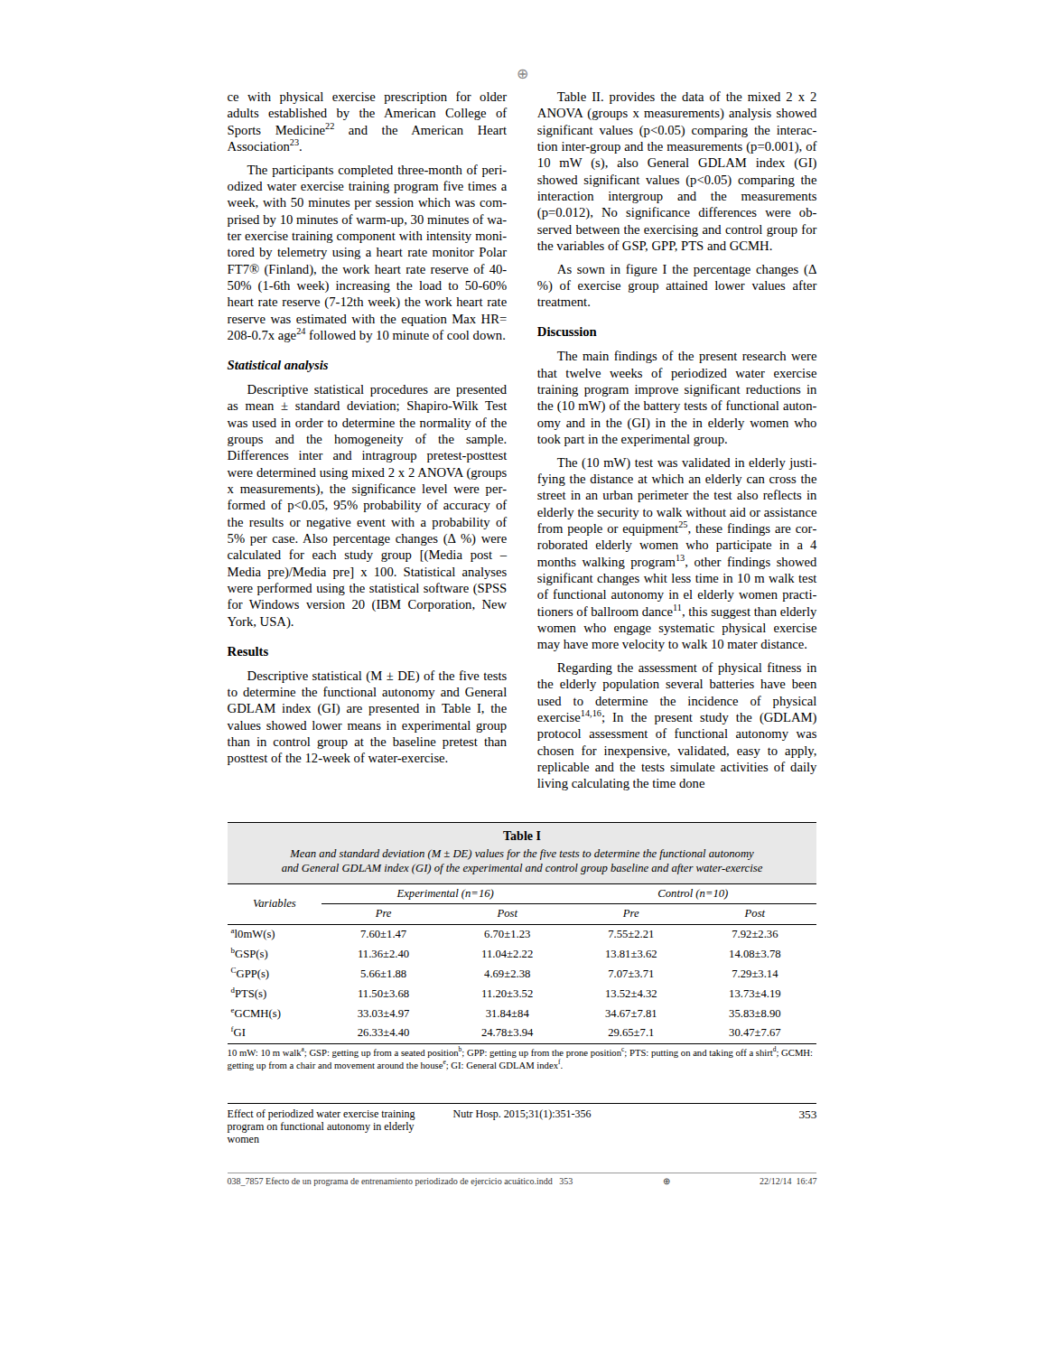⊕
ce with physical exercise prescription for older adults established by the American College of Sports Medicine22 and the American Heart Association23.
The participants completed three-month of periodized water exercise training program five times a week, with 50 minutes per session which was comprised by 10 minutes of warm-up, 30 minutes of water exercise training component with intensity monitored by telemetry using a heart rate monitor Polar FT7® (Finland), the work heart rate reserve of 40-50% (1-6th week) increasing the load to 50-60% heart rate reserve (7-12th week) the work heart rate reserve was estimated with the equation Max HR= 208-0.7x age24 followed by 10 minute of cool down.
Statistical analysis
Descriptive statistical procedures are presented as mean ± standard deviation; Shapiro-Wilk Test was used in order to determine the normality of the groups and the homogeneity of the sample. Differences inter and intragroup pretest-posttest were determined using mixed 2 x 2 ANOVA (groups x measurements), the significance level were performed of p<0.05, 95% probability of accuracy of the results or negative event with a probability of 5% per case. Also percentage changes (Δ %) were calculated for each study group [(Media post – Media pre)/Media pre] x 100. Statistical analyses were performed using the statistical software (SPSS for Windows version 20 (IBM Corporation, New York, USA).
Results
Descriptive statistical (M ± DE) of the five tests to determine the functional autonomy and General GDLAM index (GI) are presented in Table I, the values showed lower means in experimental group than in control group at the baseline pretest than posttest of the 12-week of water-exercise.
Table II. provides the data of the mixed 2 x 2 ANOVA (groups x measurements) analysis showed significant values (p<0.05) comparing the interaction inter-group and the measurements (p=0.001), of 10 mW (s), also General GDLAM index (GI) showed significant values (p<0.05) comparing the interaction intergroup and the measurements (p=0.012), No significance differences were observed between the exercising and control group for the variables of GSP, GPP, PTS and GCMH.
As sown in figure I the percentage changes (Δ %) of exercise group attained lower values after treatment.
Discussion
The main findings of the present research were that twelve weeks of periodized water exercise training program improve significant reductions in the (10 mW) of the battery tests of functional autonomy and in the (GI) in the in elderly women who took part in the experimental group.
The (10 mW) test was validated in elderly justifying the distance at which an elderly can cross the street in an urban perimeter the test also reflects in elderly the security to walk without aid or assistance from people or equipment25, these findings are corroborated elderly women who participate in a 4 months walking program13, other findings showed significant changes whit less time in 10 m walk test of functional autonomy in el elderly women practitioners of ballroom dance11, this suggest than elderly women who engage systematic physical exercise may have more velocity to walk 10 mater distance.
Regarding the assessment of physical fitness in the elderly population several batteries have been used to determine the incidence of physical exercise14,16; In the present study the (GDLAM) protocol assessment of functional autonomy was chosen for inexpensive, validated, easy to apply, replicable and the tests simulate activities of daily living calculating the time done
Table I Mean and standard deviation (M ± DE) values for the five tests to determine the functional autonomy
and General GDLAM index (GI) of the experimental and control group baseline and after water-exercise
| Variables | Experimental (n=16) | Control (n=10) |
| --- | --- | --- |
| Pre | Post | Pre | Post |
| a l0mW(s) | 7.60±1.47 | 6.70±1.23 | 7.55±2.21 | 7.92±2.36 |
| b GSP(s) | 11.36±2.40 | 11.04±2.22 | 13.81±3.62 | 14.08±3.78 |
| C GPP(s) | 5.66±1.88 | 4.69±2.38 | 7.07±3.71 | 7.29±3.14 |
| d PTS(s) | 11.50±3.68 | 11.20±3.52 | 13.52±4.32 | 13.73±4.19 |
| e GCMH(s) | 33.03±4.97 | 31.84±84 | 34.67±7.81 | 35.83±8.90 |
| f GI | 26.33±4.40 | 24.78±3.94 | 29.65±7.1 | 30.47±7.67 |
10 mW: 10 m walka; GSP: getting up from a seated positionb; GPP: getting up from the prone positionc; PTS: putting on and taking off a shirtd; GCMH: getting up from a chair and movement around the housee; GI: General GDLAM indexf.
Effect of periodized water exercise training
program on functional autonomy in elderly
women
Nutr Hosp. 2015;31(1):351-356
353
038_7857 Efecto de un programa de entrenamiento periodizado de ejercicio acuático.indd 353 ⊕ 22/12/14 16:47